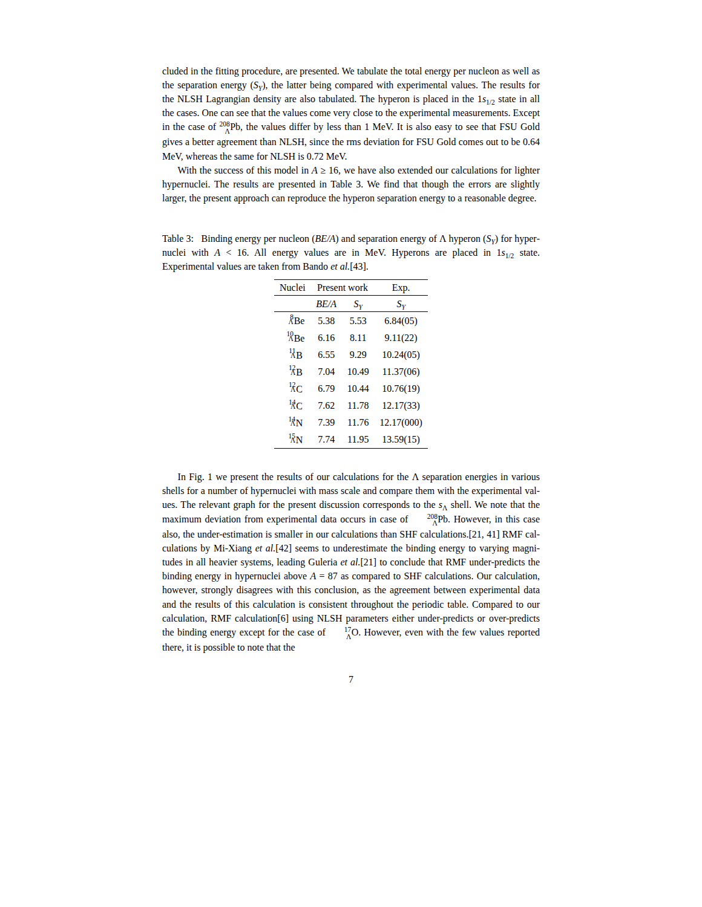cluded in the fitting procedure, are presented. We tabulate the total energy per nucleon as well as the separation energy (SY), the latter being compared with experimental values. The results for the NLSH Lagrangian density are also tabulated. The hyperon is placed in the 1s1/2 state in all the cases. One can see that the values come very close to the experimental measurements. Except in the case of 208 ΛPb, the values differ by less than 1 MeV. It is also easy to see that FSU Gold gives a better agreement than NLSH, since the rms deviation for FSU Gold comes out to be 0.64 MeV, whereas the same for NLSH is 0.72 MeV.
With the success of this model in A ≥ 16, we have also extended our calculations for lighter hypernuclei. The results are presented in Table 3. We find that though the errors are slightly larger, the present approach can reproduce the hyperon separation energy to a reasonable degree.
Table 3: Binding energy per nucleon (BE/A) and separation energy of Λ hyperon (SY) for hypernuclei with A < 16. All energy values are in MeV. Hyperons are placed in 1s1/2 state. Experimental values are taken from Bando et al.[43].
| Nuclei | Present work | Exp. |
| | BE/A | S Y | S Y |
| 8 Λ Be | 5.38 | 5.53 | 6.84(05) |
| 10 Λ Be | 6.16 | 8.11 | 9.11(22) |
| 11 Λ B | 6.55 | 9.29 | 10.24(05) |
| 12 Λ B | 7.04 | 10.49 | 11.37(06) |
| 12 Λ C | 6.79 | 10.44 | 10.76(19) |
| 14 Λ C | 7.62 | 11.78 | 12.17(33) |
| 14 Λ N | 7.39 | 11.76 | 12.17(000) |
| 15 Λ N | 7.74 | 11.95 | 13.59(15) |
In Fig. 1 we present the results of our calculations for the Λ separation energies in various shells for a number of hypernuclei with mass scale and compare them with the experimental values. The relevant graph for the present discussion corresponds to the sΛ shell. We note that the maximum deviation from experimental data occurs in case of 208 ΛPb. However, in this case also, the under-estimation is smaller in our calculations than SHF calculations.[21, 41] RMF calculations by Mi-Xiang et al.[42] seems to underestimate the binding energy to varying magnitudes in all heavier systems, leading Guleria et al.[21] to conclude that RMF under-predicts the binding energy in hypernuclei above A = 87 as compared to SHF calculations. Our calculation, however, strongly disagrees with this conclusion, as the agreement between experimental data and the results of this calculation is consistent throughout the periodic table. Compared to our calculation, RMF calculation[6] using NLSH parameters either under-predicts or over-predicts the binding energy except for the case of 17 ΛO. However, even with the few values reported there, it is possible to note that the
7